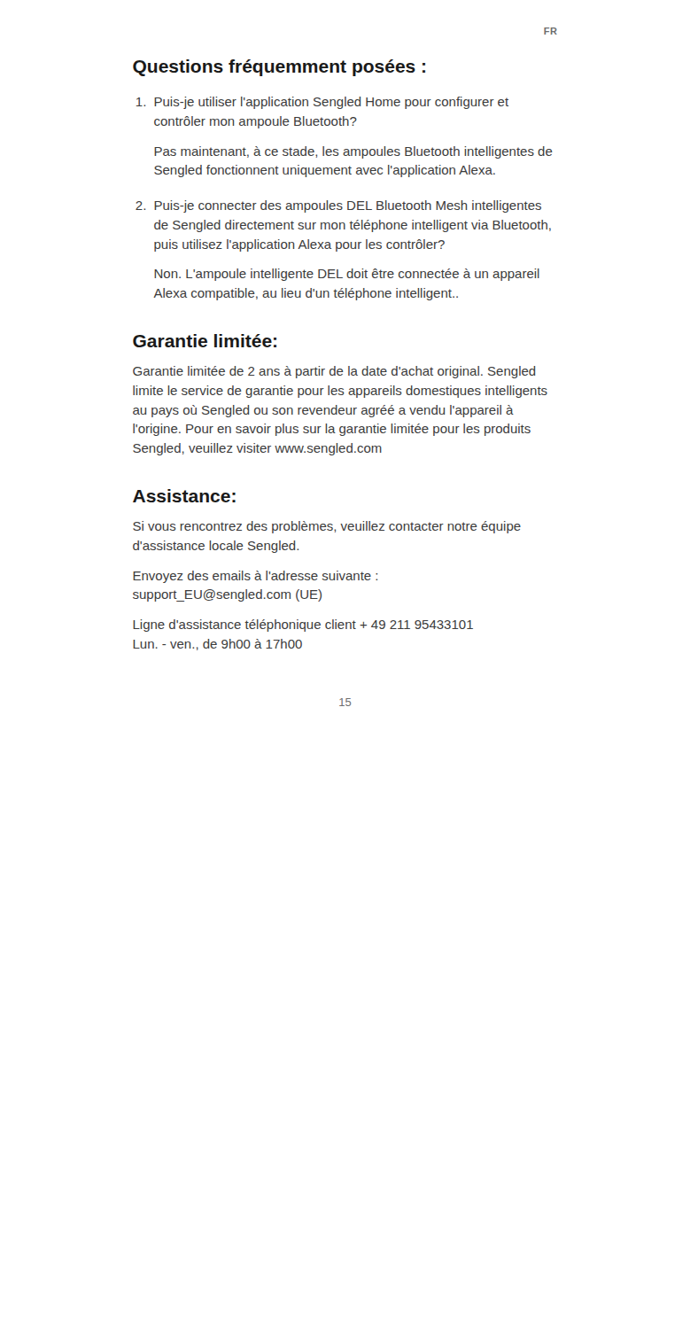FR
Questions fréquemment posées :
Puis-je utiliser l'application Sengled Home pour configurer et contrôler mon ampoule Bluetooth?
Pas maintenant, à ce stade, les ampoules Bluetooth intelligentes de Sengled fonctionnent uniquement avec l'application Alexa.
Puis-je connecter des ampoules DEL Bluetooth Mesh intelligentes de Sengled directement sur mon téléphone intelligent via Bluetooth, puis utilisez l'application Alexa pour les contrôler?
Non. L'ampoule intelligente DEL doit être connectée à un appareil Alexa compatible, au lieu d'un téléphone intelligent..
Garantie limitée:
Garantie limitée de 2 ans à partir de la date d'achat original. Sengled limite le service de garantie pour les appareils domestiques intelligents au pays où Sengled ou son revendeur agréé a vendu l'appareil à l'origine. Pour en savoir plus sur la garantie limitée pour les produits Sengled, veuillez visiter www.sengled.com
Assistance:
Si vous rencontrez des problèmes, veuillez contacter notre équipe d'assistance locale Sengled.
Envoyez des emails à l'adresse suivante :
support_EU@sengled.com (UE)
Ligne d'assistance téléphonique client + 49 211 95433101
Lun. - ven., de 9h00 à 17h00
15